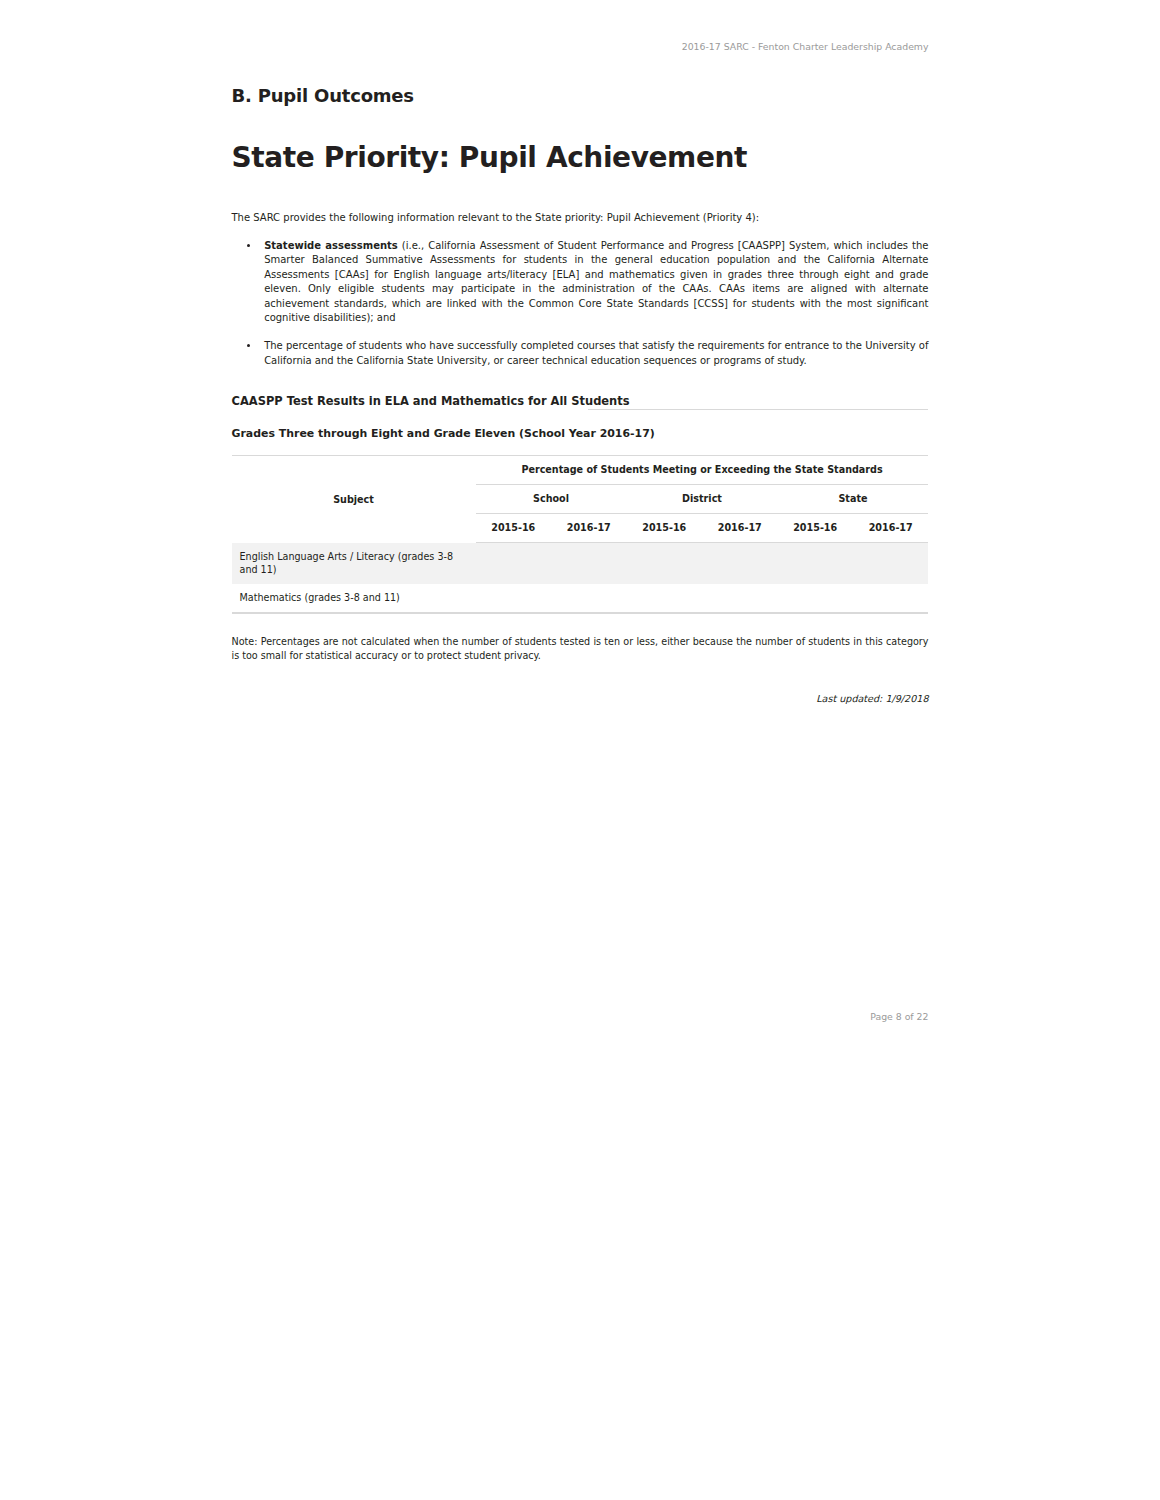2016-17 SARC - Fenton Charter Leadership Academy
B. Pupil Outcomes
State Priority: Pupil Achievement
The SARC provides the following information relevant to the State priority: Pupil Achievement (Priority 4):
Statewide assessments (i.e., California Assessment of Student Performance and Progress [CAASPP] System, which includes the Smarter Balanced Summative Assessments for students in the general education population and the California Alternate Assessments [CAAs] for English language arts/literacy [ELA] and mathematics given in grades three through eight and grade eleven. Only eligible students may participate in the administration of the CAAs. CAAs items are aligned with alternate achievement standards, which are linked with the Common Core State Standards [CCSS] for students with the most significant cognitive disabilities); and
The percentage of students who have successfully completed courses that satisfy the requirements for entrance to the University of California and the California State University, or career technical education sequences or programs of study.
CAASPP Test Results in ELA and Mathematics for All Students
Grades Three through Eight and Grade Eleven (School Year 2016-17)
| Subject | Percentage of Students Meeting or Exceeding the State Standards |
| --- | --- |
| School | District | State |
| 2015-16 | 2016-17 | 2015-16 | 2016-17 | 2015-16 | 2016-17 |
| English Language Arts / Literacy (grades 3-8 and 11) | | | | | | |
| Mathematics (grades 3-8 and 11) | | | | | | |
Note: Percentages are not calculated when the number of students tested is ten or less, either because the number of students in this category is too small for statistical accuracy or to protect student privacy.
Last updated: 1/9/2018
Page 8 of 22